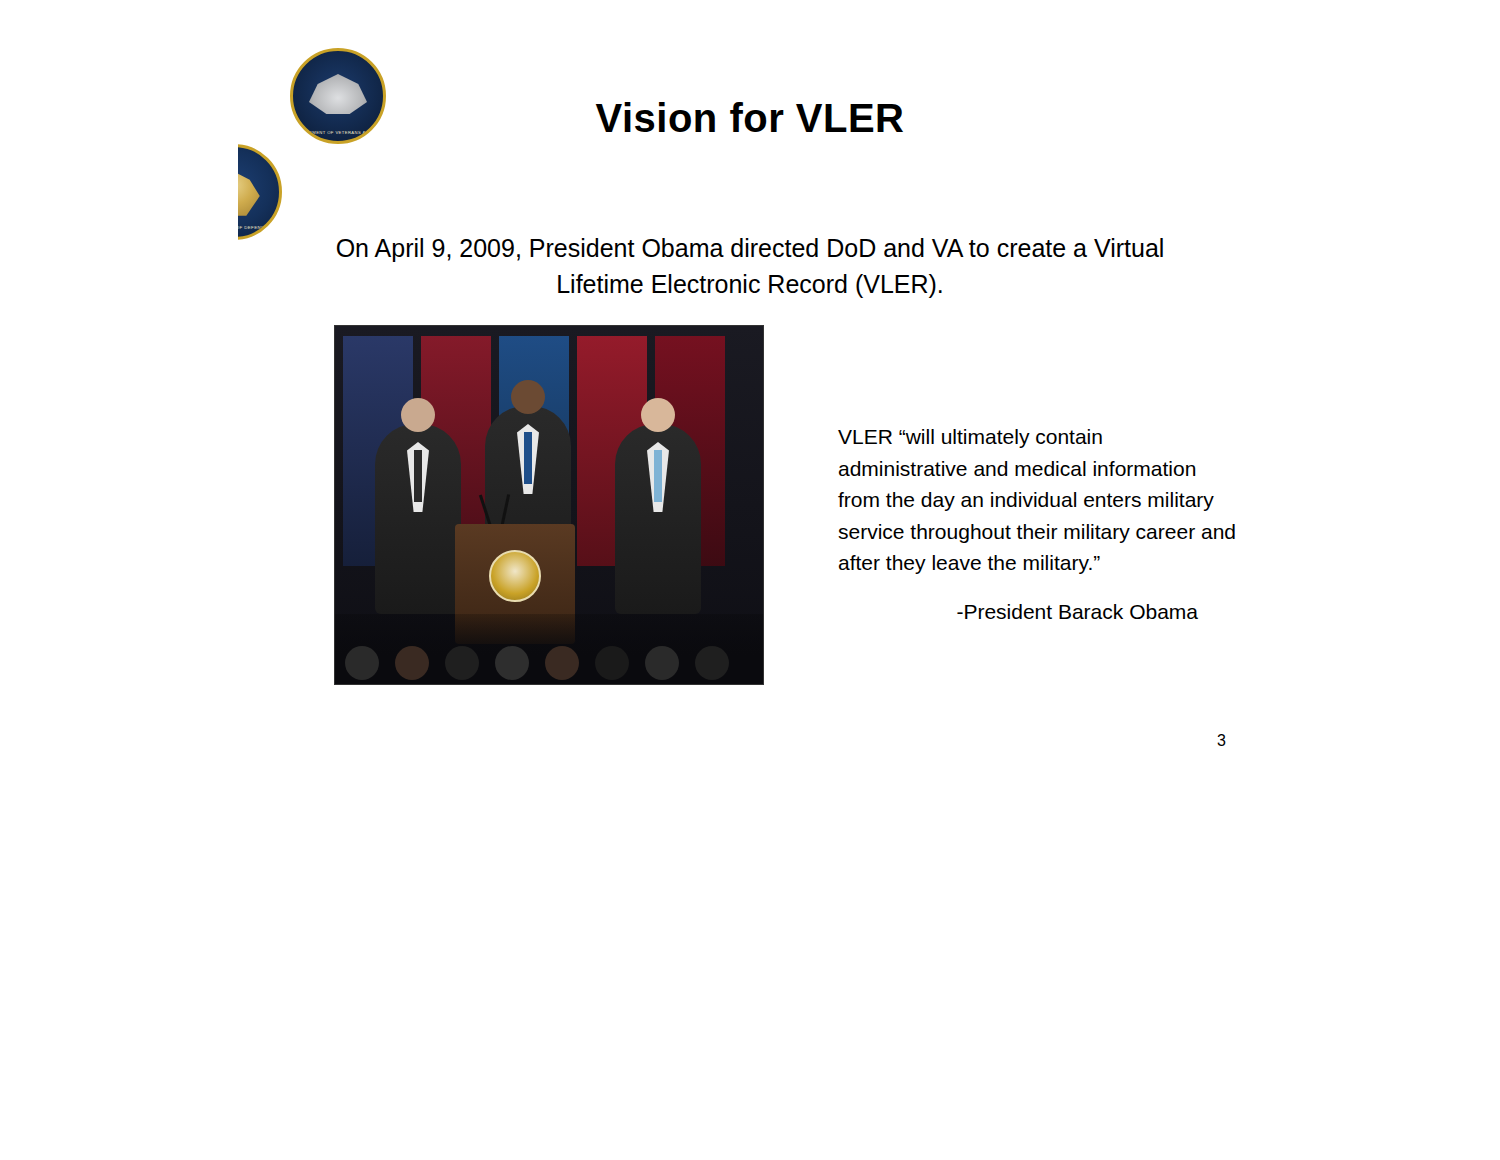Vision for VLER
On April 9, 2009, President Obama directed DoD and VA to create a Virtual Lifetime Electronic Record (VLER).
VLER “will ultimately contain administrative and medical information from the day an individual enters military service throughout their military career and after they leave the military.”
-President Barack Obama
3